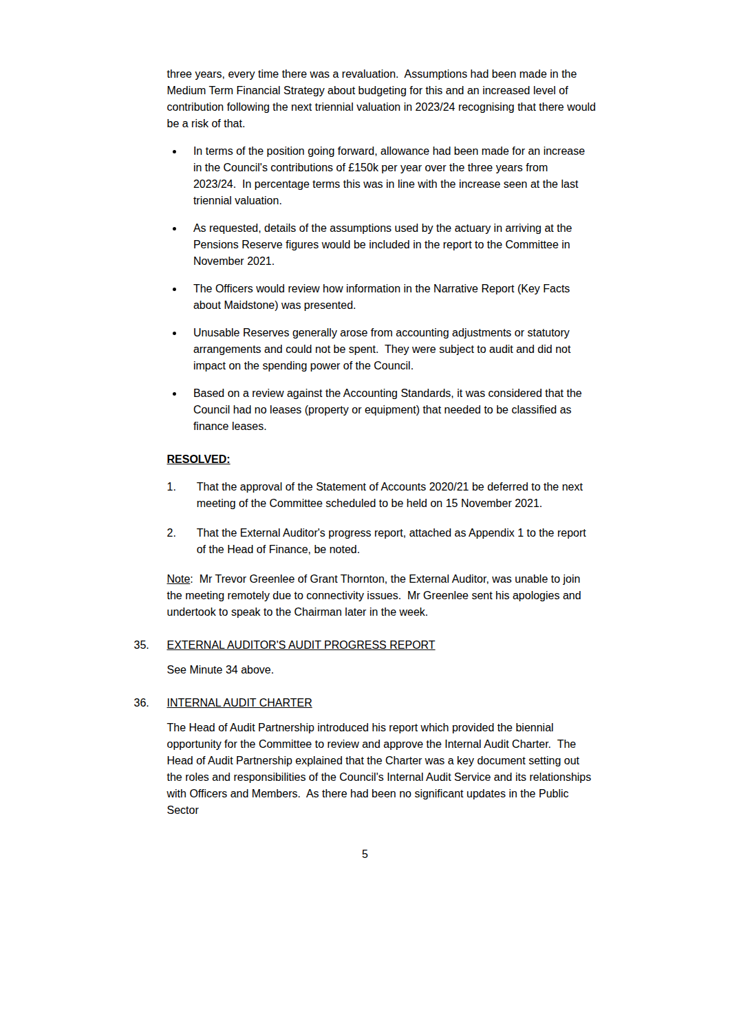three years, every time there was a revaluation. Assumptions had been made in the Medium Term Financial Strategy about budgeting for this and an increased level of contribution following the next triennial valuation in 2023/24 recognising that there would be a risk of that.
In terms of the position going forward, allowance had been made for an increase in the Council's contributions of £150k per year over the three years from 2023/24. In percentage terms this was in line with the increase seen at the last triennial valuation.
As requested, details of the assumptions used by the actuary in arriving at the Pensions Reserve figures would be included in the report to the Committee in November 2021.
The Officers would review how information in the Narrative Report (Key Facts about Maidstone) was presented.
Unusable Reserves generally arose from accounting adjustments or statutory arrangements and could not be spent. They were subject to audit and did not impact on the spending power of the Council.
Based on a review against the Accounting Standards, it was considered that the Council had no leases (property or equipment) that needed to be classified as finance leases.
RESOLVED:
That the approval of the Statement of Accounts 2020/21 be deferred to the next meeting of the Committee scheduled to be held on 15 November 2021.
That the External Auditor's progress report, attached as Appendix 1 to the report of the Head of Finance, be noted.
Note: Mr Trevor Greenlee of Grant Thornton, the External Auditor, was unable to join the meeting remotely due to connectivity issues. Mr Greenlee sent his apologies and undertook to speak to the Chairman later in the week.
35. EXTERNAL AUDITOR'S AUDIT PROGRESS REPORT
See Minute 34 above.
36. INTERNAL AUDIT CHARTER
The Head of Audit Partnership introduced his report which provided the biennial opportunity for the Committee to review and approve the Internal Audit Charter. The Head of Audit Partnership explained that the Charter was a key document setting out the roles and responsibilities of the Council's Internal Audit Service and its relationships with Officers and Members. As there had been no significant updates in the Public Sector
5